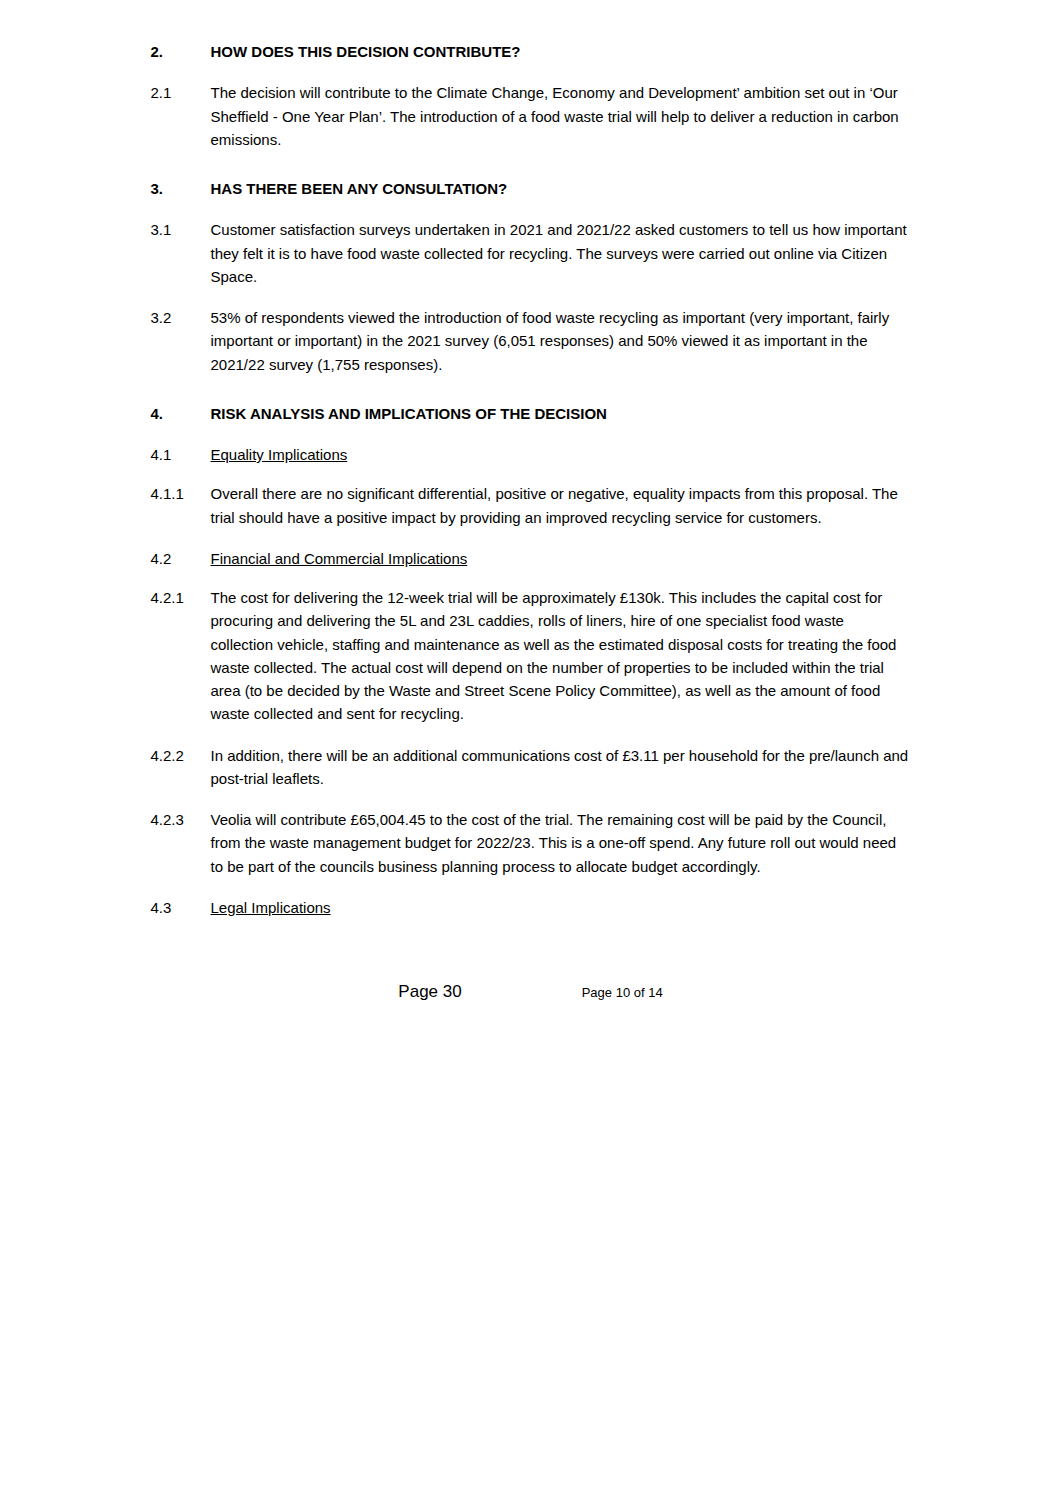2. HOW DOES THIS DECISION CONTRIBUTE?
2.1 The decision will contribute to the Climate Change, Economy and Development’ ambition set out in ‘Our Sheffield - One Year Plan’. The introduction of a food waste trial will help to deliver a reduction in carbon emissions.
3. HAS THERE BEEN ANY CONSULTATION?
3.1 Customer satisfaction surveys undertaken in 2021 and 2021/22 asked customers to tell us how important they felt it is to have food waste collected for recycling. The surveys were carried out online via Citizen Space.
3.2 53% of respondents viewed the introduction of food waste recycling as important (very important, fairly important or important) in the 2021 survey (6,051 responses) and 50% viewed it as important in the 2021/22 survey (1,755 responses).
4. RISK ANALYSIS AND IMPLICATIONS OF THE DECISION
4.1 Equality Implications
4.1.1 Overall there are no significant differential, positive or negative, equality impacts from this proposal. The trial should have a positive impact by providing an improved recycling service for customers.
4.2 Financial and Commercial Implications
4.2.1 The cost for delivering the 12-week trial will be approximately £130k. This includes the capital cost for procuring and delivering the 5L and 23L caddies, rolls of liners, hire of one specialist food waste collection vehicle, staffing and maintenance as well as the estimated disposal costs for treating the food waste collected. The actual cost will depend on the number of properties to be included within the trial area (to be decided by the Waste and Street Scene Policy Committee), as well as the amount of food waste collected and sent for recycling.
4.2.2 In addition, there will be an additional communications cost of £3.11 per household for the pre/launch and post-trial leaflets.
4.2.3 Veolia will contribute £65,004.45 to the cost of the trial. The remaining cost will be paid by the Council, from the waste management budget for 2022/23. This is a one-off spend. Any future roll out would need to be part of the councils business planning process to allocate budget accordingly.
4.3 Legal Implications
Page 30 Page 10 of 14